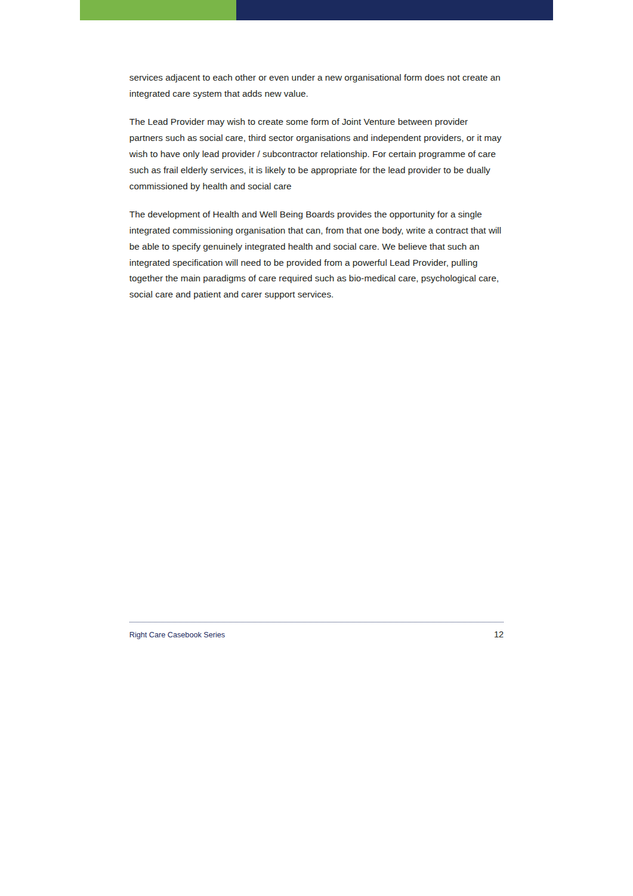services adjacent to each other or even under a new organisational form does not create an integrated care system that adds new value.
The Lead Provider may wish to create some form of Joint Venture between provider partners such as social care, third sector organisations and independent providers, or it may wish to have only lead provider / subcontractor relationship. For certain programme of care such as frail elderly services, it is likely to be appropriate for the lead provider to be dually commissioned by health and social care
The development of Health and Well Being Boards provides the opportunity for a single integrated commissioning organisation that can, from that one body, write a contract that will be able to specify genuinely integrated health and social care. We believe that such an integrated specification will need to be provided from a powerful Lead Provider, pulling together the main paradigms of care required such as bio-medical care, psychological care, social care and patient and carer support services.
Right Care Casebook Series
12